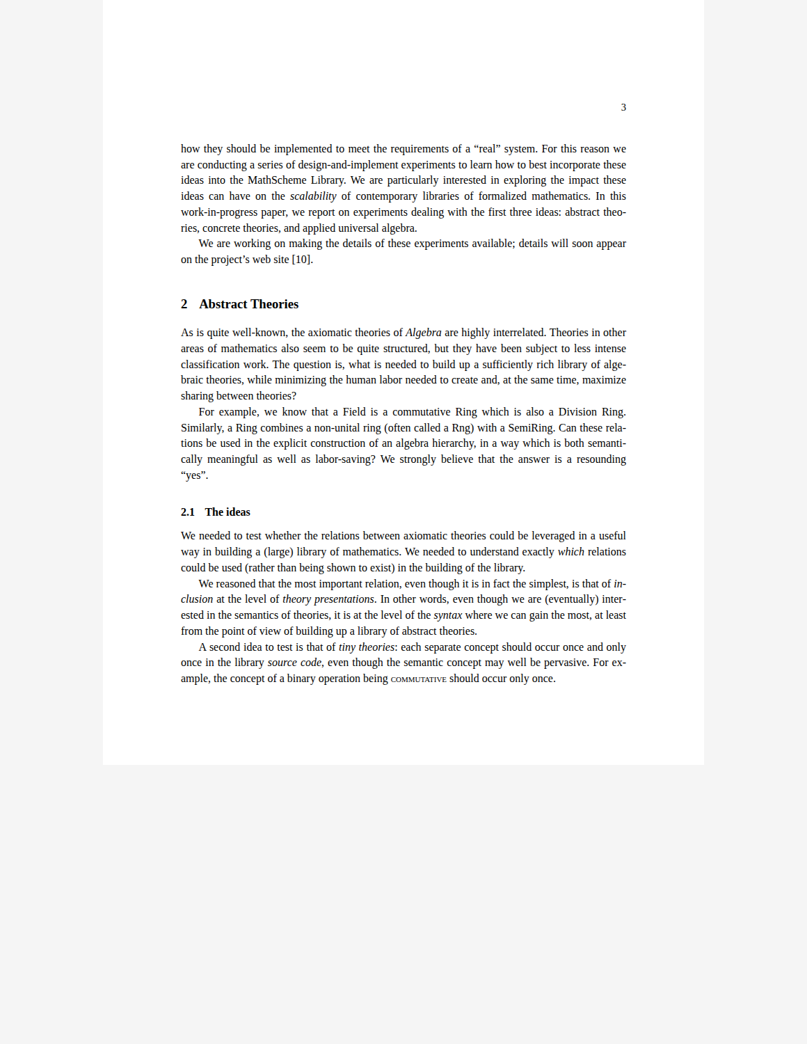3
how they should be implemented to meet the requirements of a “real” system. For this reason we are conducting a series of design-and-implement experiments to learn how to best incorporate these ideas into the MathScheme Library. We are particularly interested in exploring the impact these ideas can have on the scalability of contemporary libraries of formalized mathematics. In this work-in-progress paper, we report on experiments dealing with the first three ideas: abstract theories, concrete theories, and applied universal algebra.
We are working on making the details of these experiments available; details will soon appear on the project’s web site [10].
2 Abstract Theories
As is quite well-known, the axiomatic theories of Algebra are highly interrelated. Theories in other areas of mathematics also seem to be quite structured, but they have been subject to less intense classification work. The question is, what is needed to build up a sufficiently rich library of algebraic theories, while minimizing the human labor needed to create and, at the same time, maximize sharing between theories?
For example, we know that a Field is a commutative Ring which is also a Division Ring. Similarly, a Ring combines a non-unital ring (often called a Rng) with a SemiRing. Can these relations be used in the explicit construction of an algebra hierarchy, in a way which is both semantically meaningful as well as labor-saving? We strongly believe that the answer is a resounding “yes”.
2.1 The ideas
We needed to test whether the relations between axiomatic theories could be leveraged in a useful way in building a (large) library of mathematics. We needed to understand exactly which relations could be used (rather than being shown to exist) in the building of the library.
We reasoned that the most important relation, even though it is in fact the simplest, is that of inclusion at the level of theory presentations. In other words, even though we are (eventually) interested in the semantics of theories, it is at the level of the syntax where we can gain the most, at least from the point of view of building up a library of abstract theories.
A second idea to test is that of tiny theories: each separate concept should occur once and only once in the library source code, even though the semantic concept may well be pervasive. For example, the concept of a binary operation being commutative should occur only once.